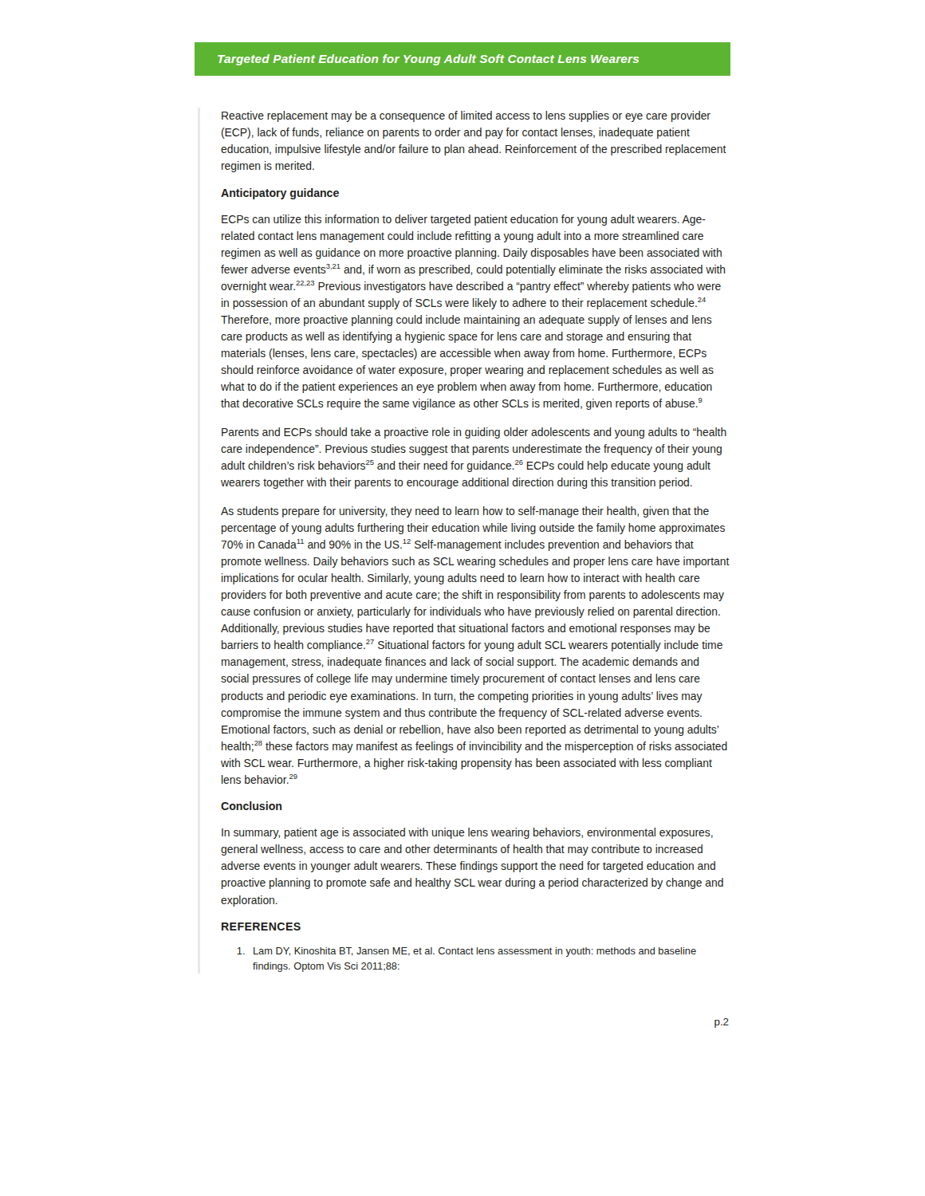Targeted Patient Education for Young Adult Soft Contact Lens Wearers
Reactive replacement may be a consequence of limited access to lens supplies or eye care provider (ECP), lack of funds, reliance on parents to order and pay for contact lenses, inadequate patient education, impulsive lifestyle and/or failure to plan ahead. Reinforcement of the prescribed replacement regimen is merited.
Anticipatory guidance
ECPs can utilize this information to deliver targeted patient education for young adult wearers. Age-related contact lens management could include refitting a young adult into a more streamlined care regimen as well as guidance on more proactive planning. Daily disposables have been associated with fewer adverse events3,21 and, if worn as prescribed, could potentially eliminate the risks associated with overnight wear.22,23 Previous investigators have described a “pantry effect” whereby patients who were in possession of an abundant supply of SCLs were likely to adhere to their replacement schedule.24 Therefore, more proactive planning could include maintaining an adequate supply of lenses and lens care products as well as identifying a hygienic space for lens care and storage and ensuring that materials (lenses, lens care, spectacles) are accessible when away from home. Furthermore, ECPs should reinforce avoidance of water exposure, proper wearing and replacement schedules as well as what to do if the patient experiences an eye problem when away from home. Furthermore, education that decorative SCLs require the same vigilance as other SCLs is merited, given reports of abuse.9
Parents and ECPs should take a proactive role in guiding older adolescents and young adults to “health care independence”. Previous studies suggest that parents underestimate the frequency of their young adult children’s risk behaviors25 and their need for guidance.26 ECPs could help educate young adult wearers together with their parents to encourage additional direction during this transition period.
As students prepare for university, they need to learn how to self-manage their health, given that the percentage of young adults furthering their education while living outside the family home approximates 70% in Canada11 and 90% in the US.12 Self-management includes prevention and behaviors that promote wellness. Daily behaviors such as SCL wearing schedules and proper lens care have important implications for ocular health. Similarly, young adults need to learn how to interact with health care providers for both preventive and acute care; the shift in responsibility from parents to adolescents may cause confusion or anxiety, particularly for individuals who have previously relied on parental direction. Additionally, previous studies have reported that situational factors and emotional responses may be barriers to health compliance.27 Situational factors for young adult SCL wearers potentially include time management, stress, inadequate finances and lack of social support. The academic demands and social pressures of college life may undermine timely procurement of contact lenses and lens care products and periodic eye examinations. In turn, the competing priorities in young adults’ lives may compromise the immune system and thus contribute the frequency of SCL-related adverse events. Emotional factors, such as denial or rebellion, have also been reported as detrimental to young adults’ health;28 these factors may manifest as feelings of invincibility and the misperception of risks associated with SCL wear. Furthermore, a higher risk-taking propensity has been associated with less compliant lens behavior.29
Conclusion
In summary, patient age is associated with unique lens wearing behaviors, environmental exposures, general wellness, access to care and other determinants of health that may contribute to increased adverse events in younger adult wearers. These findings support the need for targeted education and proactive planning to promote safe and healthy SCL wear during a period characterized by change and exploration.
REFERENCES
Lam DY, Kinoshita BT, Jansen ME, et al. Contact lens assessment in youth: methods and baseline findings. Optom Vis Sci 2011;88:
p.2